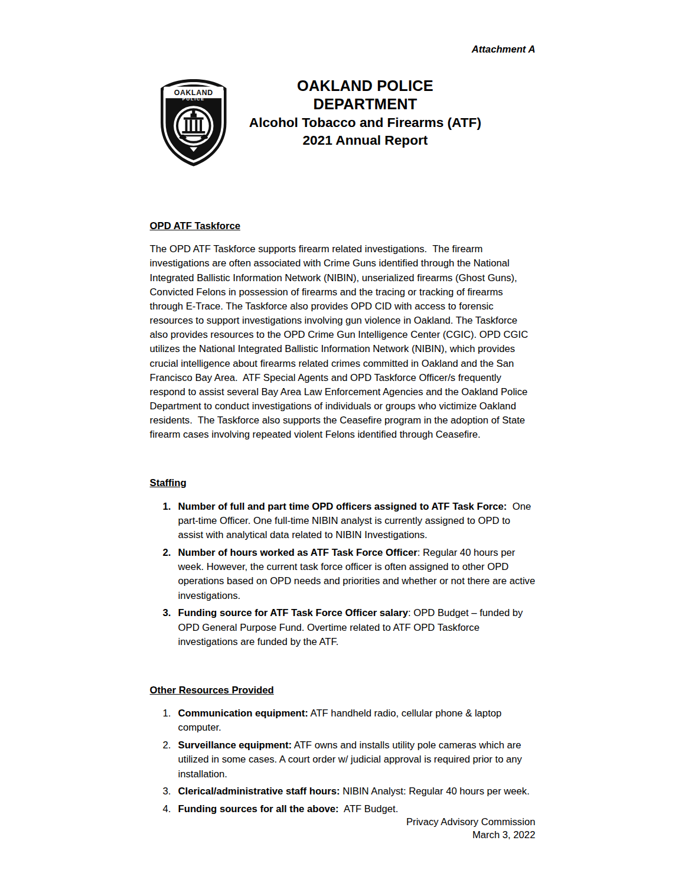Attachment A
OAKLAND POLICE
OAKLAND POLICE DEPARTMENT
Alcohol Tobacco and Firearms (ATF)
2021 Annual Report
OPD ATF Taskforce
The OPD ATF Taskforce supports firearm related investigations. The firearm investigations are often associated with Crime Guns identified through the National Integrated Ballistic Information Network (NIBIN), unserialized firearms (Ghost Guns), Convicted Felons in possession of firearms and the tracing or tracking of firearms through E-Trace. The Taskforce also provides OPD CID with access to forensic resources to support investigations involving gun violence in Oakland. The Taskforce also provides resources to the OPD Crime Gun Intelligence Center (CGIC). OPD CGIC utilizes the National Integrated Ballistic Information Network (NIBIN), which provides crucial intelligence about firearms related crimes committed in Oakland and the San Francisco Bay Area. ATF Special Agents and OPD Taskforce Officer/s frequently respond to assist several Bay Area Law Enforcement Agencies and the Oakland Police Department to conduct investigations of individuals or groups who victimize Oakland residents. The Taskforce also supports the Ceasefire program in the adoption of State firearm cases involving repeated violent Felons identified through Ceasefire.
Staffing
Number of full and part time OPD officers assigned to ATF Task Force: One part-time Officer. One full-time NIBIN analyst is currently assigned to OPD to assist with analytical data related to NIBIN Investigations.
Number of hours worked as ATF Task Force Officer: Regular 40 hours per week. However, the current task force officer is often assigned to other OPD operations based on OPD needs and priorities and whether or not there are active investigations.
Funding source for ATF Task Force Officer salary: OPD Budget – funded by OPD General Purpose Fund. Overtime related to ATF OPD Taskforce investigations are funded by the ATF.
Other Resources Provided
Communication equipment: ATF handheld radio, cellular phone & laptop computer.
Surveillance equipment: ATF owns and installs utility pole cameras which are utilized in some cases. A court order w/ judicial approval is required prior to any installation.
Clerical/administrative staff hours: NIBIN Analyst: Regular 40 hours per week.
Funding sources for all the above: ATF Budget.
Privacy Advisory Commission
March 3, 2022